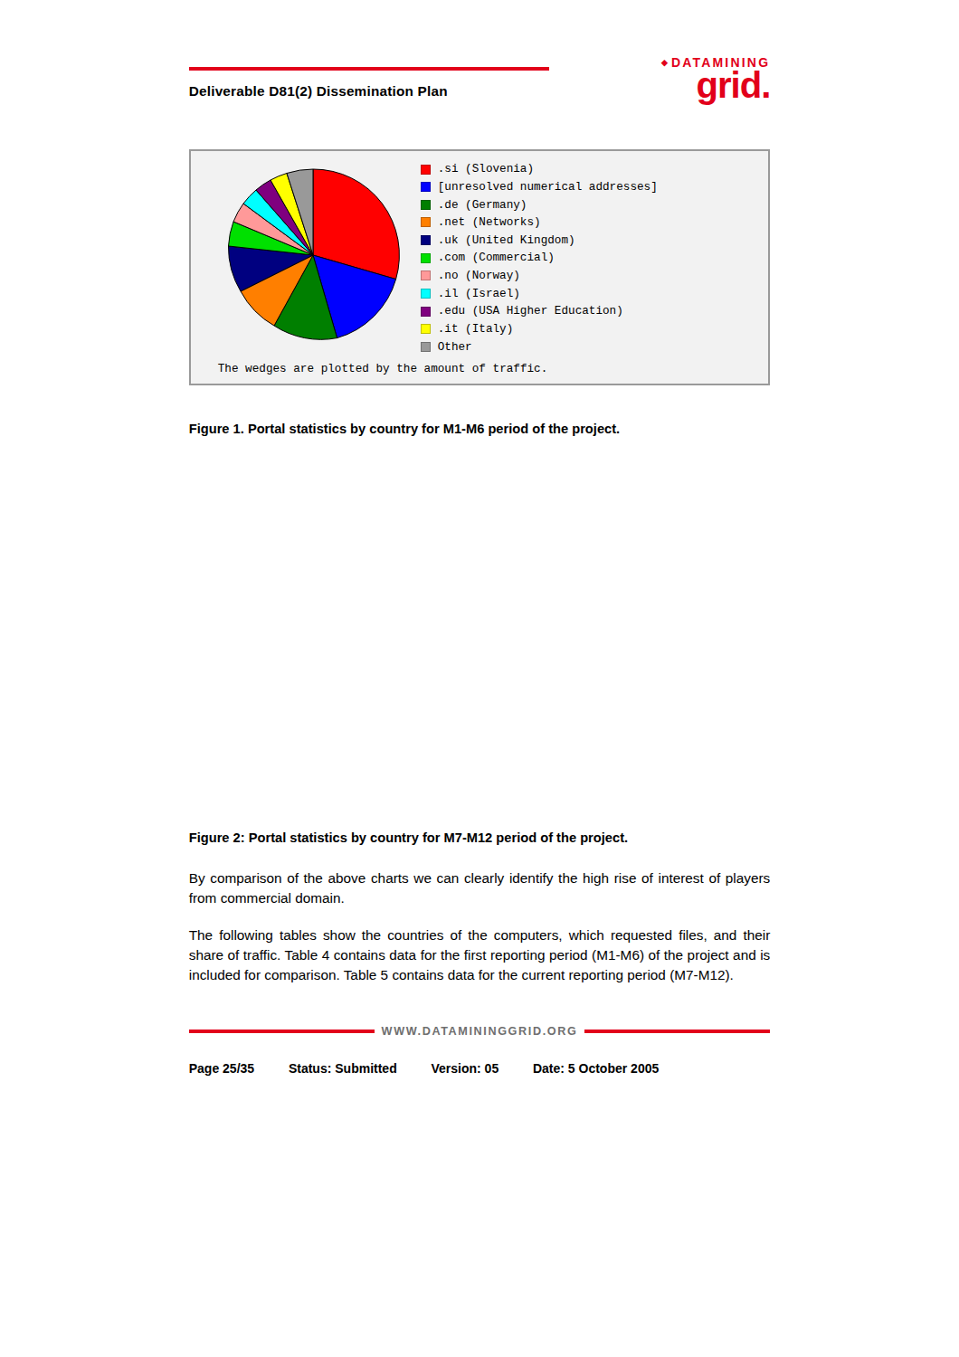DATAMINING grid.
Deliverable D81(2) Dissemination Plan
.si (Slovenia)
[unresolved numerical addresses]
.de (Germany)
.net (Networks)
.uk (United Kingdom)
.com (Commercial)
.no (Norway)
.il (Israel)
.edu (USA Higher Education)
.it (Italy)
Other
The wedges are plotted by the amount of traffic.
Figure 1. Portal statistics by country for M1-M6 period of the project.
Figure 2: Portal statistics by country for M7-M12 period of the project.
By comparison of the above charts we can clearly identify the high rise of interest of players from commercial domain.
The following tables show the countries of the computers, which requested files, and their share of traffic. Table 4 contains data for the first reporting period (M1-M6) of the project and is included for comparison. Table 5 contains data for the current reporting period (M7-M12).
WWW.DATAMININGGRID.ORG
Page 25/35 Status: Submitted Version: 05 Date: 5 October 2005